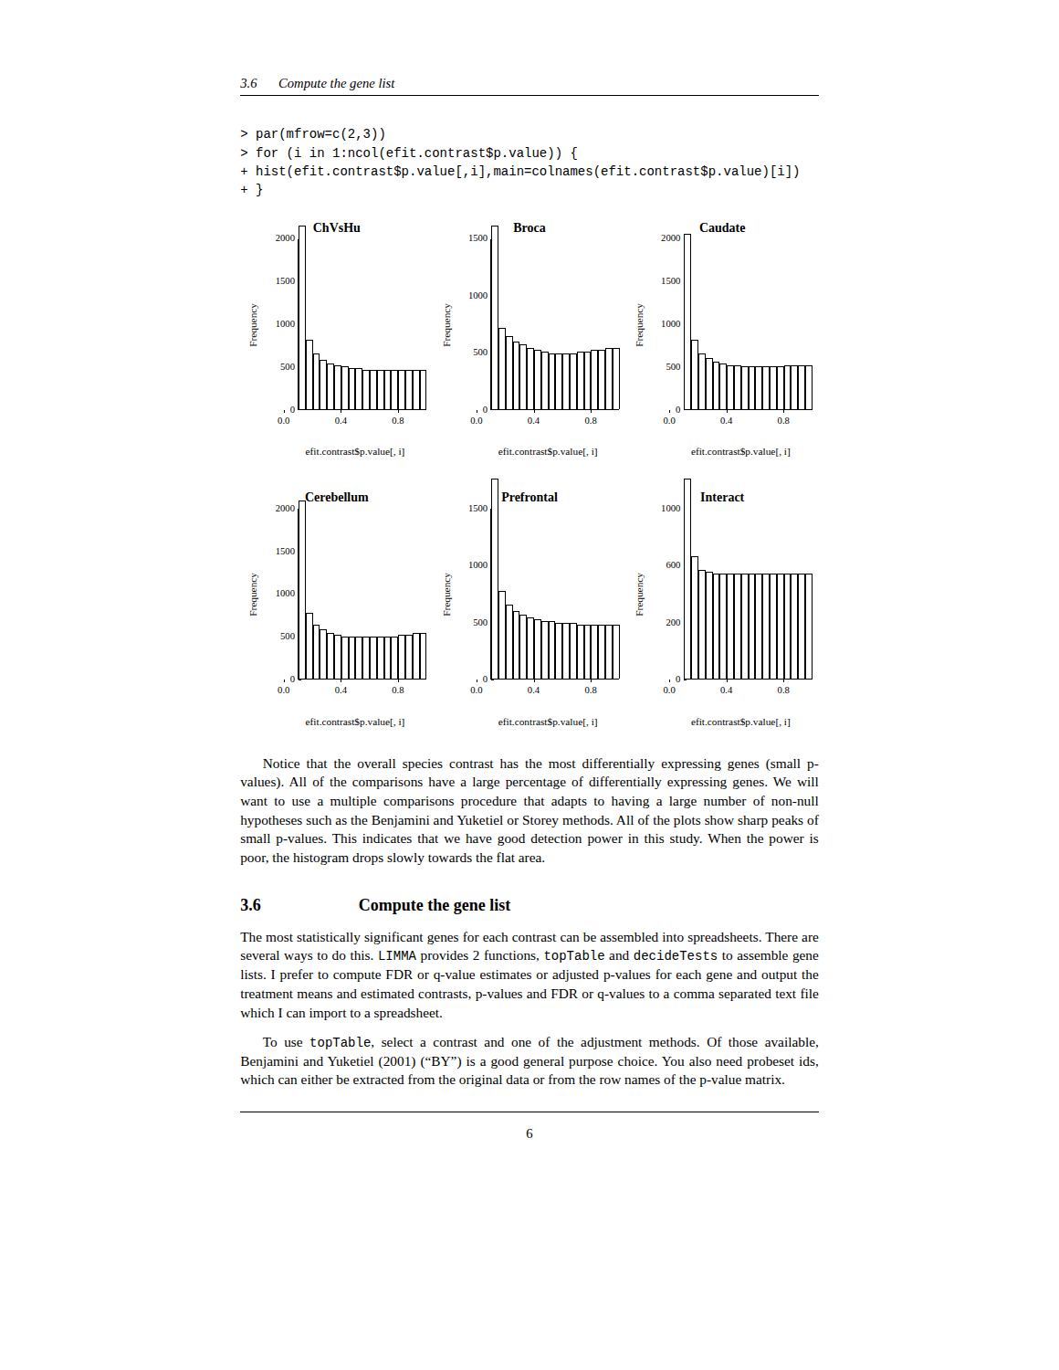3.6 Compute the gene list
> par(mfrow=c(2,3))
> for (i in 1:ncol(efit.contrast$p.value)) {
+ hist(efit.contrast$p.value[,i],main=colnames(efit.contrast$p.value)[i])
+ }
ChVsHu
Frequency
0
500
1000
1500
2000
0.0
0.4
0.8
efit.contrast$p.value[, i]
Broca
Frequency
0
500
1000
1500
0.0
0.4
0.8
efit.contrast$p.value[, i]
Caudate
Frequency
0
500
1000
1500
2000
0.0
0.4
0.8
efit.contrast$p.value[, i]
Cerebellum
Frequency
0
500
1000
1500
2000
0.0
0.4
0.8
efit.contrast$p.value[, i]
Prefrontal
Frequency
0
500
1000
1500
0.0
0.4
0.8
efit.contrast$p.value[, i]
Interact
Frequency
0
200
600
1000
0.0
0.4
0.8
efit.contrast$p.value[, i]
Notice that the overall species contrast has the most differentially expressing genes (small p-values). All of the comparisons have a large percentage of differentially expressing genes. We will want to use a multiple comparisons procedure that adapts to having a large number of non-null hypotheses such as the Benjamini and Yuketiel or Storey methods. All of the plots show sharp peaks of small p-values. This indicates that we have good detection power in this study. When the power is poor, the histogram drops slowly towards the flat area.
3.6 Compute the gene list
The most statistically significant genes for each contrast can be assembled into spreadsheets. There are several ways to do this. LIMMA provides 2 functions, topTable and decideTests to assemble gene lists. I prefer to compute FDR or q-value estimates or adjusted p-values for each gene and output the treatment means and estimated contrasts, p-values and FDR or q-values to a comma separated text file which I can import to a spreadsheet.
To use topTable, select a contrast and one of the adjustment methods. Of those available, Benjamini and Yuketiel (2001) (“BY”) is a good general purpose choice. You also need probeset ids, which can either be extracted from the original data or from the row names of the p-value matrix.
6